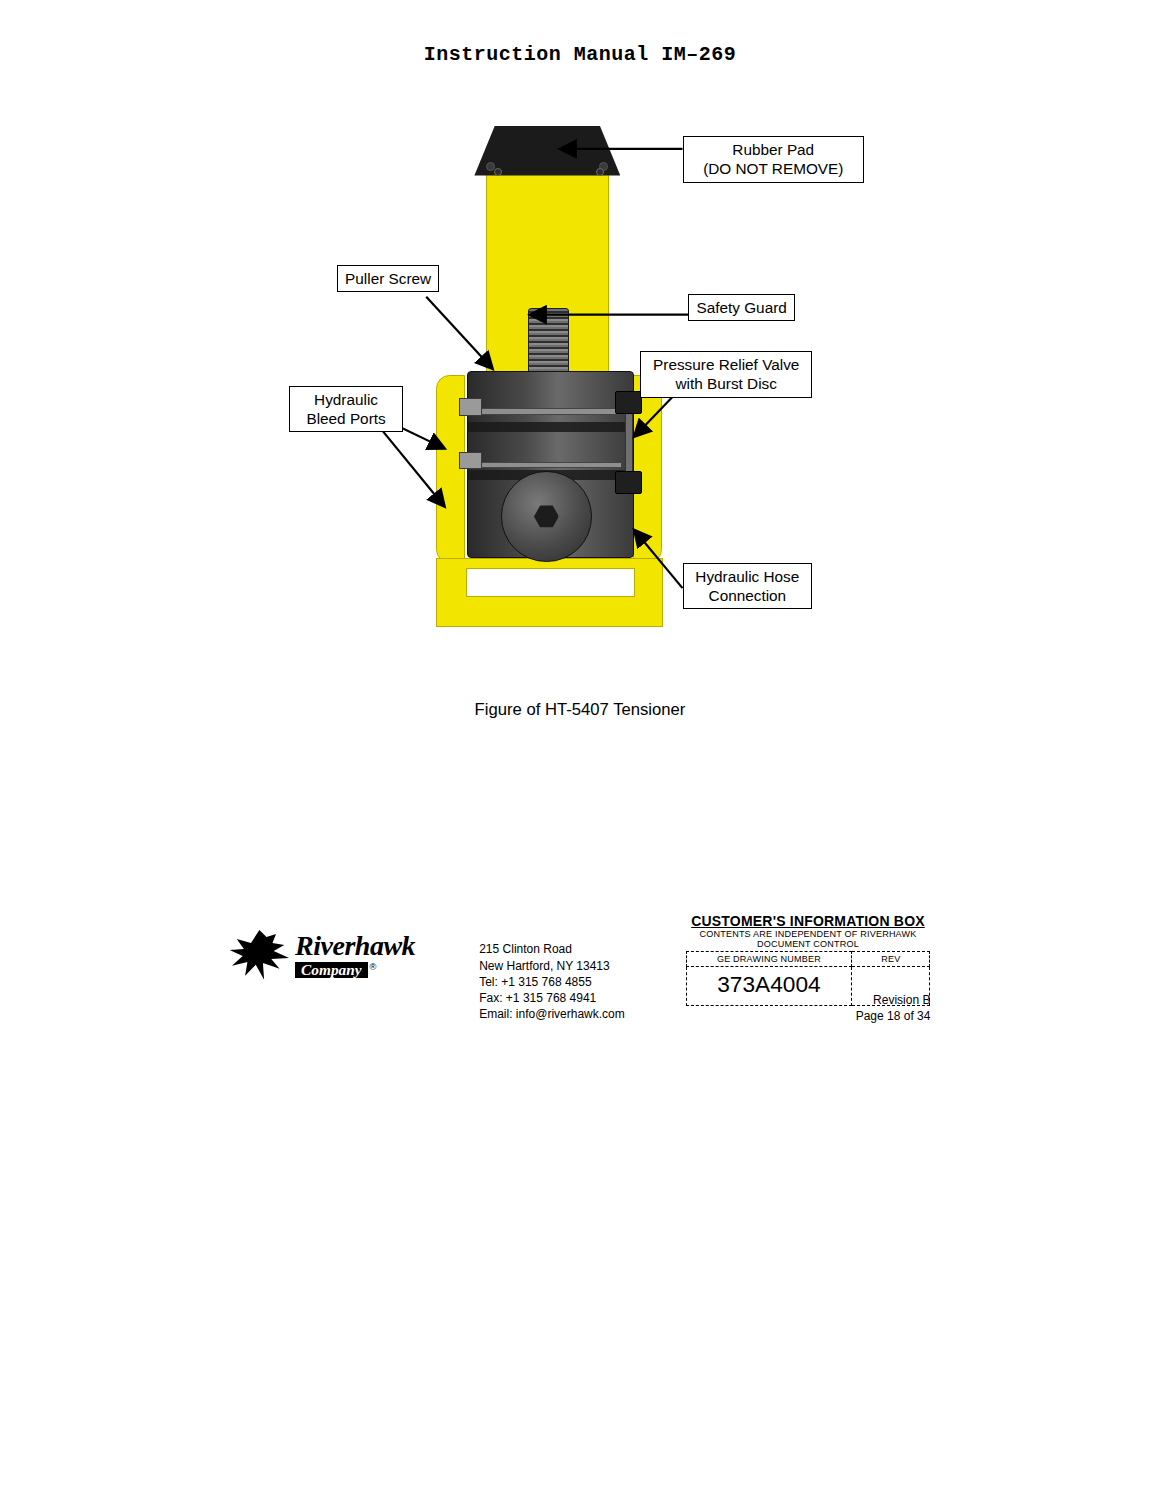Instruction Manual IM–269
Rubber Pad
(DO NOT REMOVE)
Puller Screw
Safety Guard
Pressure Relief Valve with Burst Disc
Hydraulic Bleed Ports
Hydraulic Hose Connection
Figure of HT-5407 Tensioner
Riverhawk
Company®
215 Clinton Road
New Hartford, NY 13413
Tel: +1 315 768 4855
Fax: +1 315 768 4941
Email: info@riverhawk.com
CUSTOMER'S INFORMATION BOX
CONTENTS ARE INDEPENDENT OF RIVERHAWK DOCUMENT CONTROL
| GE DRAWING NUMBER | REV |
| --- | --- |
| 373A4004 | |
Revision B
Page 18 of 34